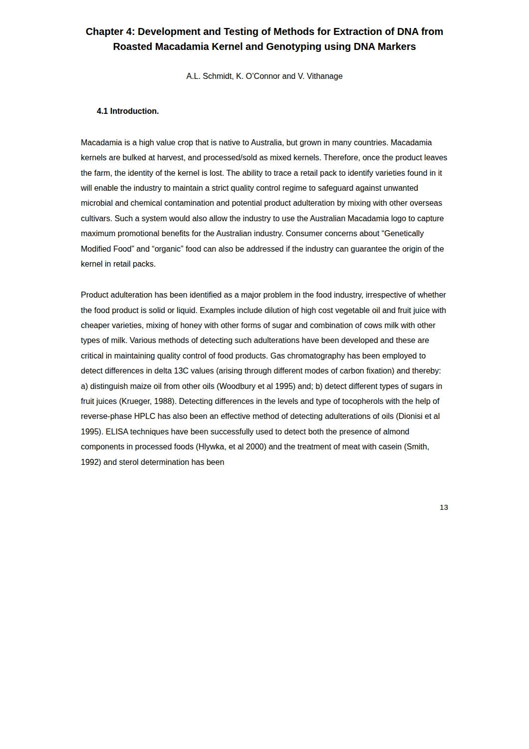Chapter 4: Development and Testing of Methods for Extraction of DNA from Roasted Macadamia Kernel and Genotyping using DNA Markers
A.L. Schmidt, K. O’Connor and V. Vithanage
4.1 Introduction.
Macadamia is a high value crop that is native to Australia, but grown in many countries. Macadamia kernels are bulked at harvest, and processed/sold as mixed kernels. Therefore, once the product leaves the farm, the identity of the kernel is lost. The ability to trace a retail pack to identify varieties found in it will enable the industry to maintain a strict quality control regime to safeguard against unwanted microbial and chemical contamination and potential product adulteration by mixing with other overseas cultivars. Such a system would also allow the industry to use the Australian Macadamia logo to capture maximum promotional benefits for the Australian industry. Consumer concerns about “Genetically Modified Food” and “organic” food can also be addressed if the industry can guarantee the origin of the kernel in retail packs.
Product adulteration has been identified as a major problem in the food industry, irrespective of whether the food product is solid or liquid. Examples include dilution of high cost vegetable oil and fruit juice with cheaper varieties, mixing of honey with other forms of sugar and combination of cows milk with other types of milk. Various methods of detecting such adulterations have been developed and these are critical in maintaining quality control of food products. Gas chromatography has been employed to detect differences in delta 13C values (arising through different modes of carbon fixation) and thereby: a) distinguish maize oil from other oils (Woodbury et al 1995) and; b) detect different types of sugars in fruit juices (Krueger, 1988). Detecting differences in the levels and type of tocopherols with the help of reverse-phase HPLC has also been an effective method of detecting adulterations of oils (Dionisi et al 1995). ELISA techniques have been successfully used to detect both the presence of almond components in processed foods (Hlywka, et al 2000) and the treatment of meat with casein (Smith, 1992) and sterol determination has been
13